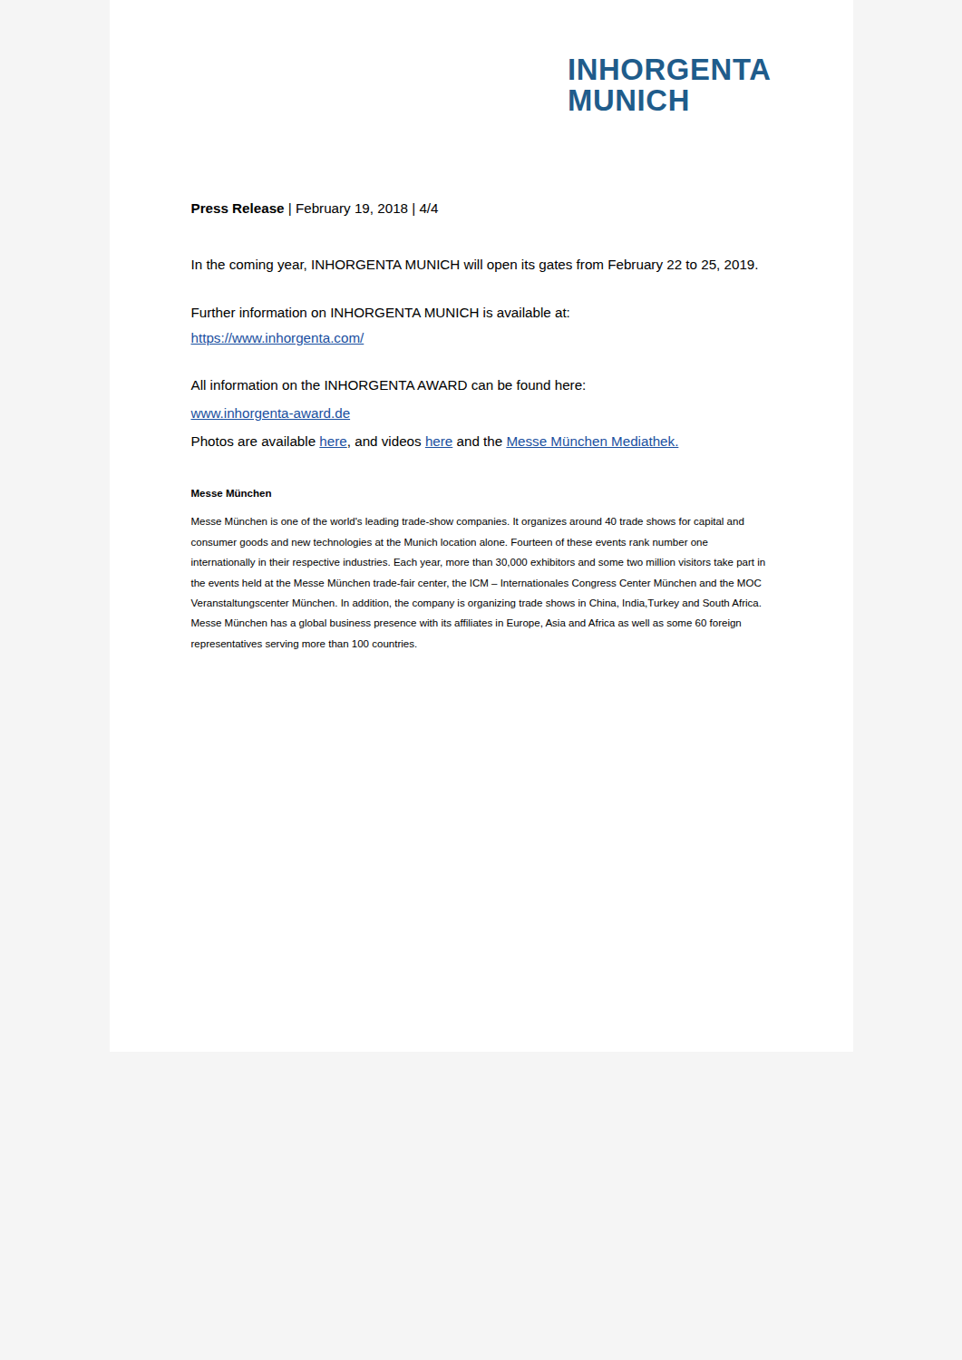INHORGENTA MUNICH
Press Release | February 19, 2018 | 4/4
In the coming year, INHORGENTA MUNICH will open its gates from February 22 to 25, 2019.
Further information on INHORGENTA MUNICH is available at:
https://www.inhorgenta.com/
All information on the INHORGENTA AWARD can be found here:
www.inhorgenta-award.de
Photos are available here, and videos here and the Messe München Mediathek.
Messe München
Messe München is one of the world's leading trade-show companies. It organizes around 40 trade shows for capital and consumer goods and new technologies at the Munich location alone. Fourteen of these events rank number one internationally in their respective industries. Each year, more than 30,000 exhibitors and some two million visitors take part in the events held at the Messe München trade-fair center, the ICM – Internationales Congress Center München and the MOC Veranstaltungscenter München. In addition, the company is organizing trade shows in China, India,Turkey and South Africa. Messe München has a global business presence with its affiliates in Europe, Asia and Africa as well as some 60 foreign representatives serving more than 100 countries.